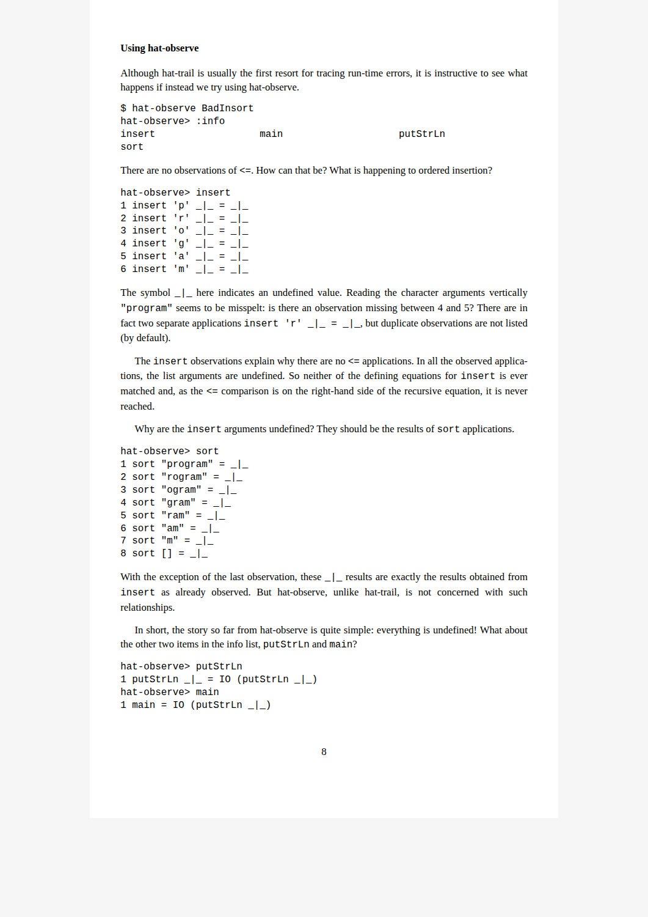Using hat-observe
Although hat-trail is usually the first resort for tracing run-time errors, it is instructive to see what happens if instead we try using hat-observe.
$ hat-observe BadInsort
hat-observe> :info
insert                  main                    putStrLn
sort
There are no observations of <=. How can that be? What is happening to ordered insertion?
hat-observe> insert
1 insert 'p' _|_ = _|_
2 insert 'r' _|_ = _|_
3 insert 'o' _|_ = _|_
4 insert 'g' _|_ = _|_
5 insert 'a' _|_ = _|_
6 insert 'm' _|_ = _|_
The symbol _|_ here indicates an undefined value. Reading the character arguments vertically "program" seems to be misspelt: is there an observation missing between 4 and 5? There are in fact two separate applications insert 'r' _|_ = _|_, but duplicate observations are not listed (by default).
The insert observations explain why there are no <= applications. In all the observed applications, the list arguments are undefined. So neither of the defining equations for insert is ever matched and, as the <= comparison is on the right-hand side of the recursive equation, it is never reached.
Why are the insert arguments undefined? They should be the results of sort applications.
hat-observe> sort
1 sort "program" = _|_
2 sort "rogram" = _|_
3 sort "ogram" = _|_
4 sort "gram" = _|_
5 sort "ram" = _|_
6 sort "am" = _|_
7 sort "m" = _|_
8 sort [] = _|_
With the exception of the last observation, these _|_ results are exactly the results obtained from insert as already observed. But hat-observe, unlike hat-trail, is not concerned with such relationships.
In short, the story so far from hat-observe is quite simple: everything is undefined! What about the other two items in the info list, putStrLn and main?
hat-observe> putStrLn
1 putStrLn _|_ = IO (putStrLn _|_)
hat-observe> main
1 main = IO (putStrLn _|_)
8